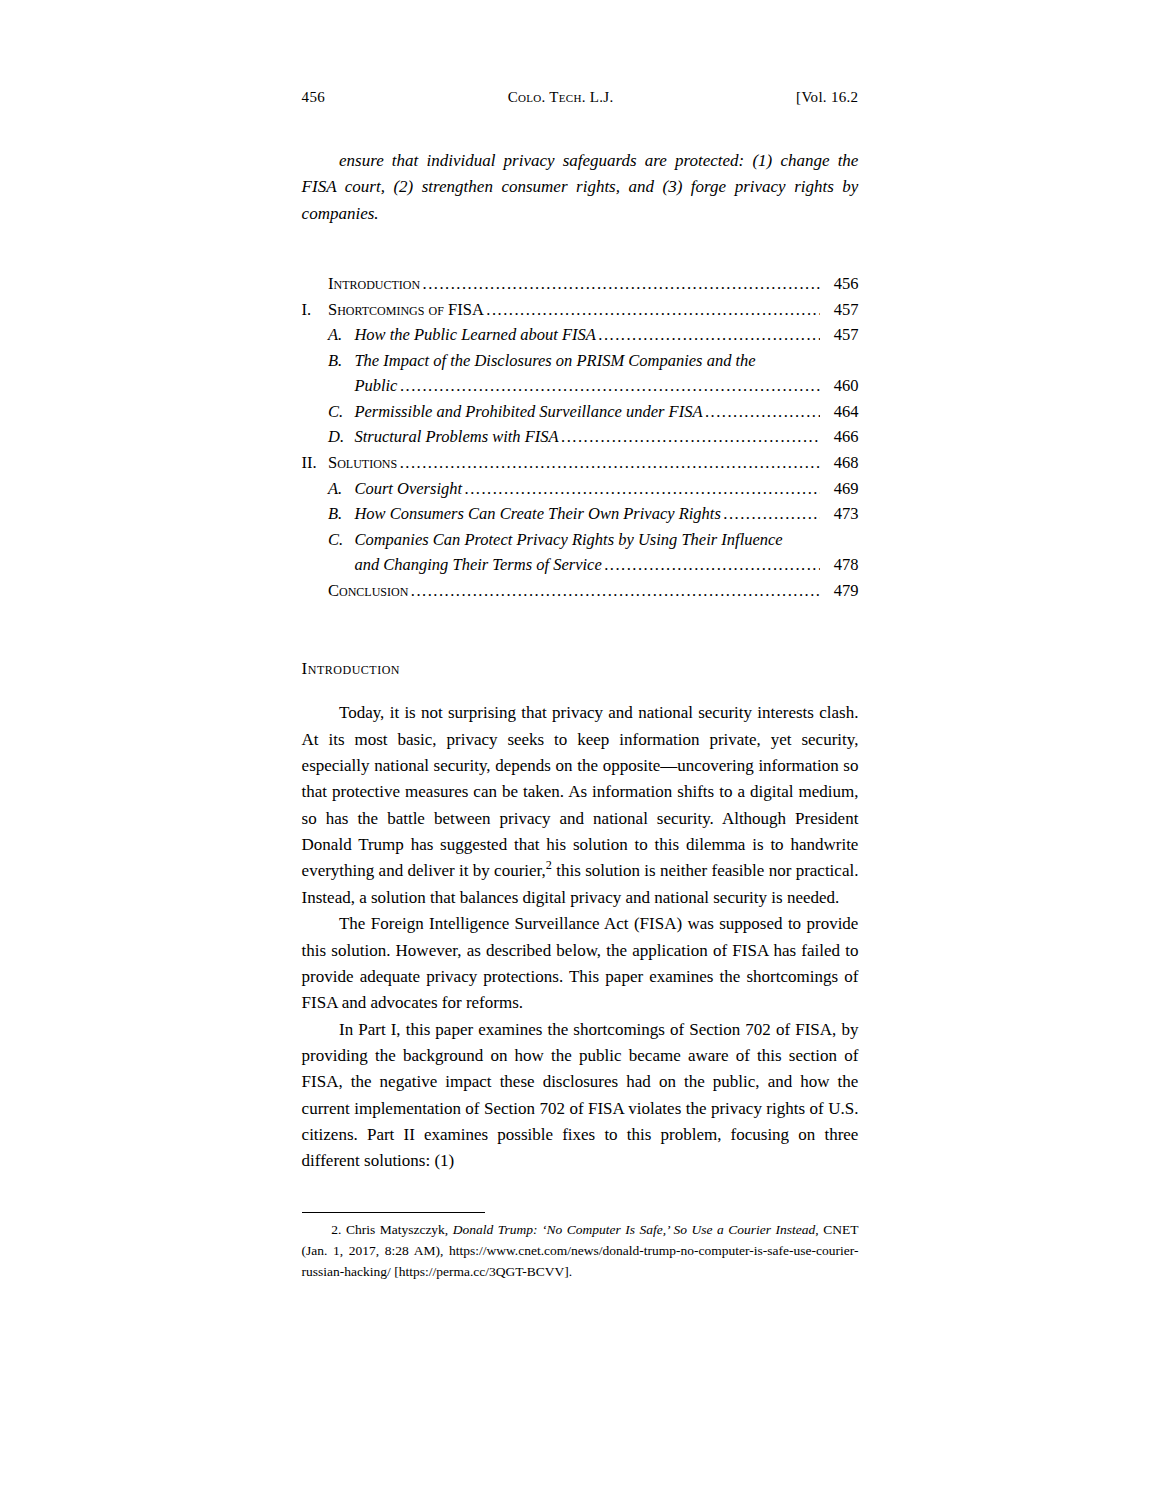456 Colo. Tech. L.J. [Vol. 16.2
ensure that individual privacy safeguards are protected: (1) change the FISA court, (2) strengthen consumer rights, and (3) forge privacy rights by companies.
Introduction 456
I. Shortcomings of FISA 457
A. How the Public Learned about FISA 457
B. The Impact of the Disclosures on PRISM Companies and the
B. Public 460
C. Permissible and Prohibited Surveillance under FISA 464
D. Structural Problems with FISA 466
II. Solutions 468
A. Court Oversight 469
B. How Consumers Can Create Their Own Privacy Rights 473
C. Companies Can Protect Privacy Rights by Using Their Influence
C. and Changing Their Terms of Service 478
Conclusion 479
Introduction
Today, it is not surprising that privacy and national security interests clash. At its most basic, privacy seeks to keep information private, yet security, especially national security, depends on the opposite—uncovering information so that protective measures can be taken. As information shifts to a digital medium, so has the battle between privacy and national security. Although President Donald Trump has suggested that his solution to this dilemma is to handwrite everything and deliver it by courier,2 this solution is neither feasible nor practical. Instead, a solution that balances digital privacy and national security is needed.
The Foreign Intelligence Surveillance Act (FISA) was supposed to provide this solution. However, as described below, the application of FISA has failed to provide adequate privacy protections. This paper examines the shortcomings of FISA and advocates for reforms.
In Part I, this paper examines the shortcomings of Section 702 of FISA, by providing the background on how the public became aware of this section of FISA, the negative impact these disclosures had on the public, and how the current implementation of Section 702 of FISA violates the privacy rights of U.S. citizens. Part II examines possible fixes to this problem, focusing on three different solutions: (1)
2. Chris Matyszczyk, Donald Trump: ‘No Computer Is Safe,’ So Use a Courier Instead, CNET (Jan. 1, 2017, 8:28 AM), https://www.cnet.com/news/donald-trump-no-computer-is-safe-use-courier-russian-hacking/ [https://perma.cc/3QGT-BCVV].